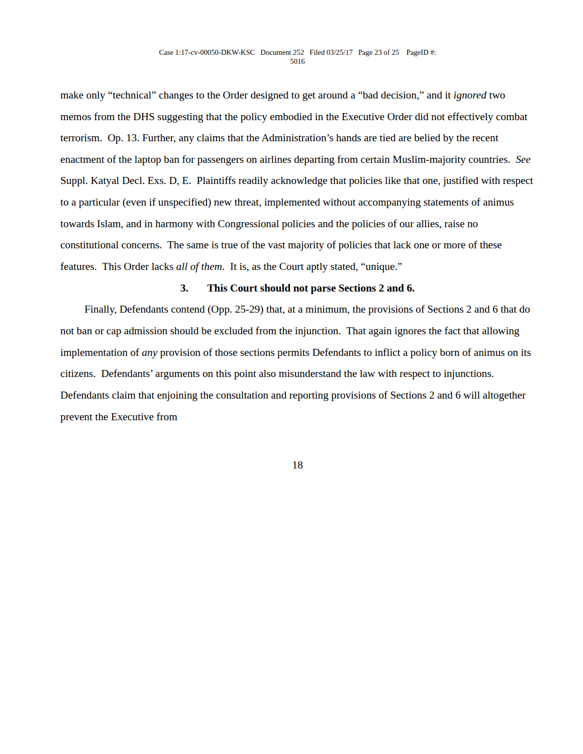Case 1:17-cv-00050-DKW-KSC Document 252 Filed 03/25/17 Page 23 of 25 PageID #: 5016
make only “technical” changes to the Order designed to get around a “bad decision,” and it ignored two memos from the DHS suggesting that the policy embodied in the Executive Order did not effectively combat terrorism. Op. 13. Further, any claims that the Administration’s hands are tied are belied by the recent enactment of the laptop ban for passengers on airlines departing from certain Muslim-majority countries. See Suppl. Katyal Decl. Exs. D, E. Plaintiffs readily acknowledge that policies like that one, justified with respect to a particular (even if unspecified) new threat, implemented without accompanying statements of animus towards Islam, and in harmony with Congressional policies and the policies of our allies, raise no constitutional concerns. The same is true of the vast majority of policies that lack one or more of these features. This Order lacks all of them. It is, as the Court aptly stated, “unique.”
3. This Court should not parse Sections 2 and 6.
Finally, Defendants contend (Opp. 25-29) that, at a minimum, the provisions of Sections 2 and 6 that do not ban or cap admission should be excluded from the injunction. That again ignores the fact that allowing implementation of any provision of those sections permits Defendants to inflict a policy born of animus on its citizens. Defendants’ arguments on this point also misunderstand the law with respect to injunctions. Defendants claim that enjoining the consultation and reporting provisions of Sections 2 and 6 will altogether prevent the Executive from
18